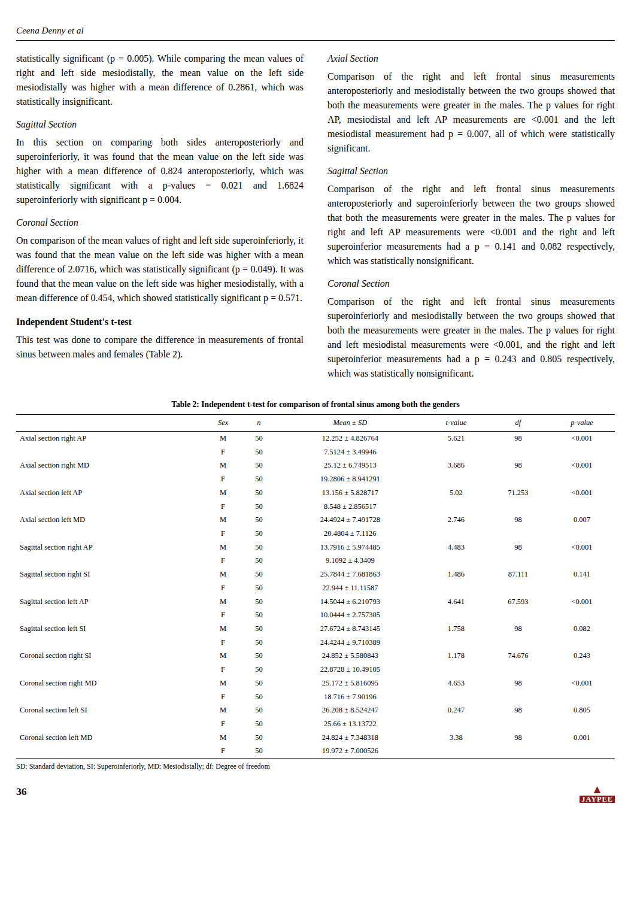Ceena Denny et al
statistically significant (p = 0.005). While comparing the mean values of right and left side mesiodistally, the mean value on the left side mesiodistally was higher with a mean difference of 0.2861, which was statistically insignificant.
Sagittal Section
In this section on comparing both sides anteroposteriorly and superoinferiorly, it was found that the mean value on the left side was higher with a mean difference of 0.824 anteroposteriorly, which was statistically significant with a p-values = 0.021 and 1.6824 superoinferiorly with significant p = 0.004.
Coronal Section
On comparison of the mean values of right and left side superoinferiorly, it was found that the mean value on the left side was higher with a mean difference of 2.0716, which was statistically significant (p = 0.049). It was found that the mean value on the left side was higher mesiodistally, with a mean difference of 0.454, which showed statistically significant p = 0.571.
Independent Student's t-test
This test was done to compare the difference in measurements of frontal sinus between males and females (Table 2).
Axial Section
Comparison of the right and left frontal sinus measurements anteroposteriorly and mesiodistally between the two groups showed that both the measurements were greater in the males. The p values for right AP, mesiodistal and left AP measurements are <0.001 and the left mesiodistal measurement had p = 0.007, all of which were statistically significant.
Sagittal Section
Comparison of the right and left frontal sinus measurements anteroposteriorly and superoinferiorly between the two groups showed that both the measurements were greater in the males. The p values for right and left AP measurements were <0.001 and the right and left superoinferior measurements had a p = 0.141 and 0.082 respectively, which was statistically nonsignificant.
Coronal Section
Comparison of the right and left frontal sinus measurements superoinferiorly and mesiodistally between the two groups showed that both the measurements were greater in the males. The p values for right and left mesiodistal measurements were <0.001, and the right and left superoinferior measurements had a p = 0.243 and 0.805 respectively, which was statistically nonsignificant.
Table 2: Independent t-test for comparison of frontal sinus among both the genders
| | Sex | n | Mean ± SD | t-value | df | p-value |
| --- | --- | --- | --- | --- | --- | --- |
| Axial section right AP | M | 50 | 12.252 ± 4.826764 | 5.621 | 98 | <0.001 |
| | F | 50 | 7.5124 ± 3.49946 | | | |
| Axial section right MD | M | 50 | 25.12 ± 6.749513 | 3.686 | 98 | <0.001 |
| | F | 50 | 19.2806 ± 8.941291 | | | |
| Axial section left AP | M | 50 | 13.156 ± 5.828717 | 5.02 | 71.253 | <0.001 |
| | F | 50 | 8.548 ± 2.856517 | | | |
| Axial section left MD | M | 50 | 24.4924 ± 7.491728 | 2.746 | 98 | 0.007 |
| | F | 50 | 20.4804 ± 7.1126 | | | |
| Sagittal section right AP | M | 50 | 13.7916 ± 5.974485 | 4.483 | 98 | <0.001 |
| | F | 50 | 9.1092 ± 4.3409 | | | |
| Sagittal section right SI | M | 50 | 25.7844 ± 7.681863 | 1.486 | 87.111 | 0.141 |
| | F | 50 | 22.944 ± 11.11587 | | | |
| Sagittal section left AP | M | 50 | 14.5044 ± 6.210793 | 4.641 | 67.593 | <0.001 |
| | F | 50 | 10.0444 ± 2.757305 | | | |
| Sagittal section left SI | M | 50 | 27.6724 ± 8.743145 | 1.758 | 98 | 0.082 |
| | F | 50 | 24.4244 ± 9.710389 | | | |
| Coronal section right SI | M | 50 | 24.852 ± 5.580843 | 1.178 | 74.676 | 0.243 |
| | F | 50 | 22.8728 ± 10.49105 | | | |
| Coronal section right MD | M | 50 | 25.172 ± 5.816095 | 4.653 | 98 | <0.001 |
| | F | 50 | 18.716 ± 7.90196 | | | |
| Coronal section left SI | M | 50 | 26.208 ± 8.524247 | 0.247 | 98 | 0.805 |
| | F | 50 | 25.66 ± 13.13722 | | | |
| Coronal section left MD | M | 50 | 24.824 ± 7.348318 | 3.38 | 98 | 0.001 |
| | F | 50 | 19.972 ± 7.000526 | | | |
SD: Standard deviation, SI: Superoinferiorly, MD: Mesiodistally; df: Degree of freedom
36
▲
JAYPEE